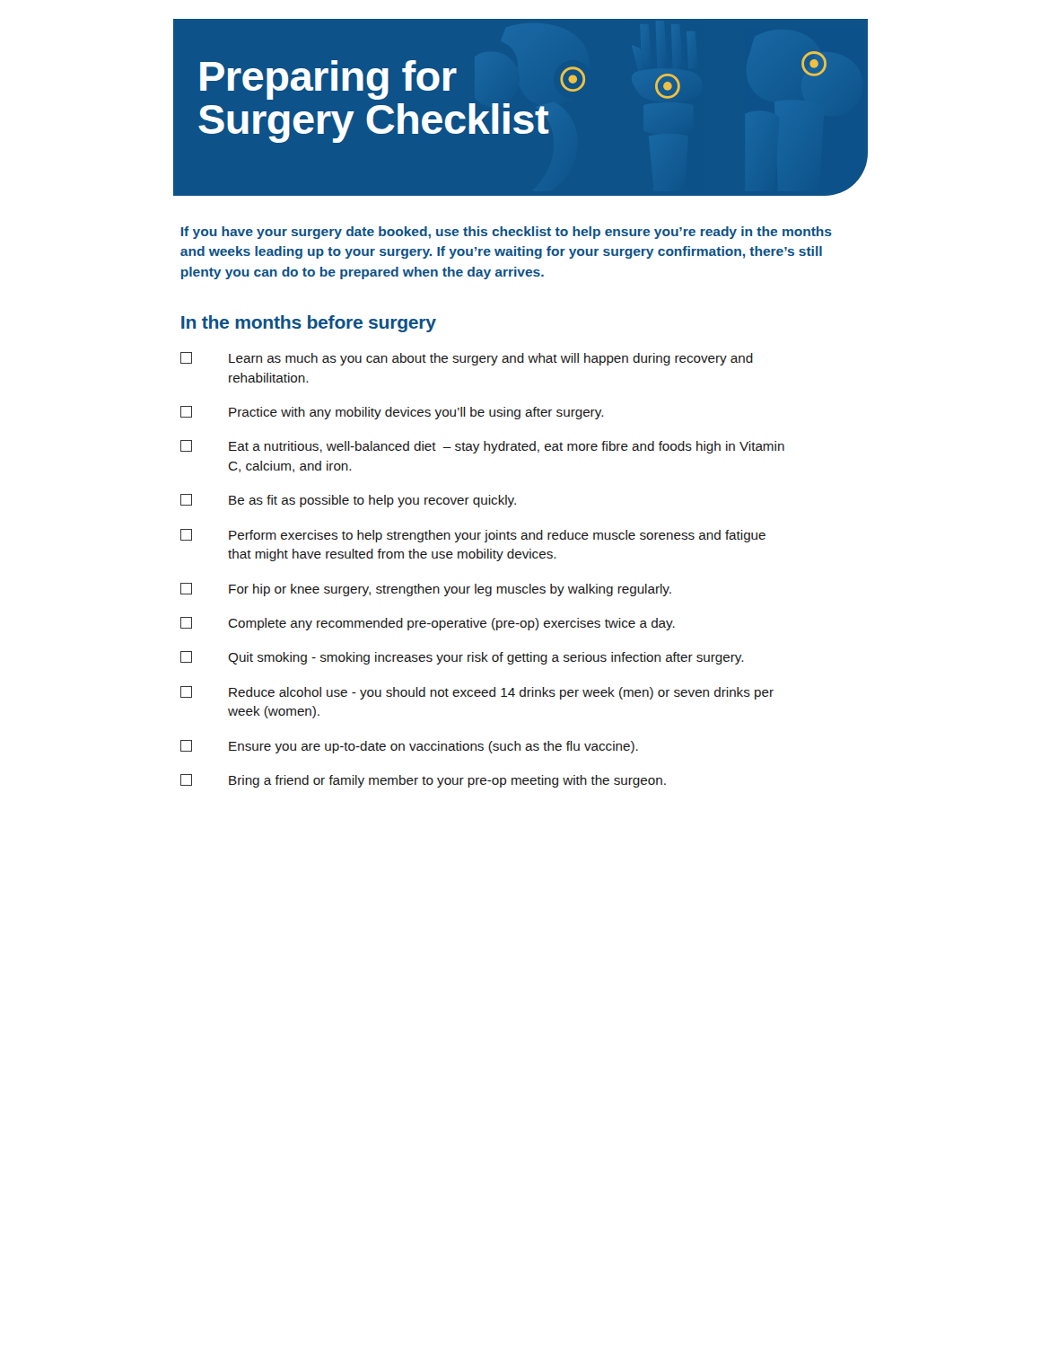Preparing for
Surgery Checklist
If you have your surgery date booked, use this checklist to help ensure you’re ready in the months and weeks leading up to your surgery. If you’re waiting for your surgery confirmation, there’s still plenty you can do to be prepared when the day arrives.
In the months before surgery
Learn as much as you can about the surgery and what will happen during recovery and rehabilitation.
Practice with any mobility devices you’ll be using after surgery.
Eat a nutritious, well-balanced diet – stay hydrated, eat more fibre and foods high in Vitamin C, calcium, and iron.
Be as fit as possible to help you recover quickly.
Perform exercises to help strengthen your joints and reduce muscle soreness and fatigue that might have resulted from the use mobility devices.
For hip or knee surgery, strengthen your leg muscles by walking regularly.
Complete any recommended pre-operative (pre-op) exercises twice a day.
Quit smoking - smoking increases your risk of getting a serious infection after surgery.
Reduce alcohol use - you should not exceed 14 drinks per week (men) or seven drinks per week (women).
Ensure you are up-to-date on vaccinations (such as the flu vaccine).
Bring a friend or family member to your pre-op meeting with the surgeon.